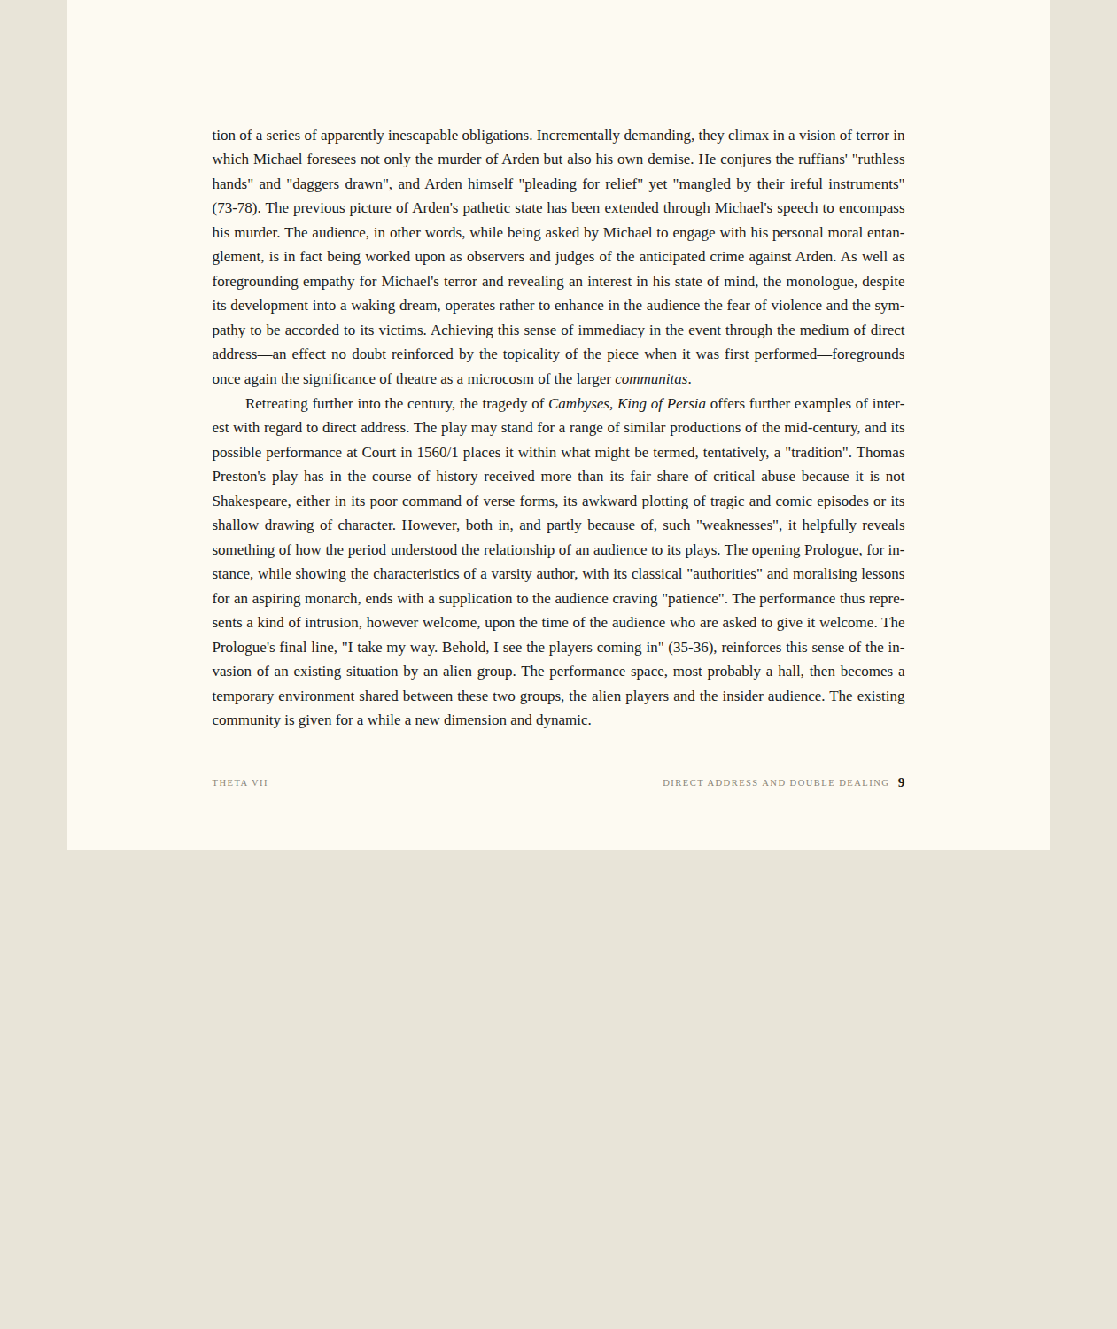tion of a series of apparently inescapable obligations. Incrementally demanding, they climax in a vision of terror in which Michael foresees not only the murder of Arden but also his own demise. He conjures the ruffians' "ruthless hands" and "daggers drawn", and Arden himself "pleading for relief" yet "mangled by their ireful instruments" (73-78). The previous picture of Arden's pathetic state has been extended through Michael's speech to encompass his murder. The audience, in other words, while being asked by Michael to engage with his personal moral entanglement, is in fact being worked upon as observers and judges of the anticipated crime against Arden. As well as foregrounding empathy for Michael's terror and revealing an interest in his state of mind, the monologue, despite its development into a waking dream, operates rather to enhance in the audience the fear of violence and the sympathy to be accorded to its victims. Achieving this sense of immediacy in the event through the medium of direct address—an effect no doubt reinforced by the topicality of the piece when it was first performed—foregrounds once again the significance of theatre as a microcosm of the larger communitas.
Retreating further into the century, the tragedy of Cambyses, King of Persia offers further examples of interest with regard to direct address. The play may stand for a range of similar productions of the mid-century, and its possible performance at Court in 1560/1 places it within what might be termed, tentatively, a "tradition". Thomas Preston's play has in the course of history received more than its fair share of critical abuse because it is not Shakespeare, either in its poor command of verse forms, its awkward plotting of tragic and comic episodes or its shallow drawing of character. However, both in, and partly because of, such "weaknesses", it helpfully reveals something of how the period understood the relationship of an audience to its plays. The opening Prologue, for instance, while showing the characteristics of a varsity author, with its classical "authorities" and moralising lessons for an aspiring monarch, ends with a supplication to the audience craving "patience". The performance thus represents a kind of intrusion, however welcome, upon the time of the audience who are asked to give it welcome. The Prologue's final line, "I take my way. Behold, I see the players coming in" (35-36), reinforces this sense of the invasion of an existing situation by an alien group. The performance space, most probably a hall, then becomes a temporary environment shared between these two groups, the alien players and the insider audience. The existing community is given for a while a new dimension and dynamic.
Theta VII
Direct Address and Double Dealing 9